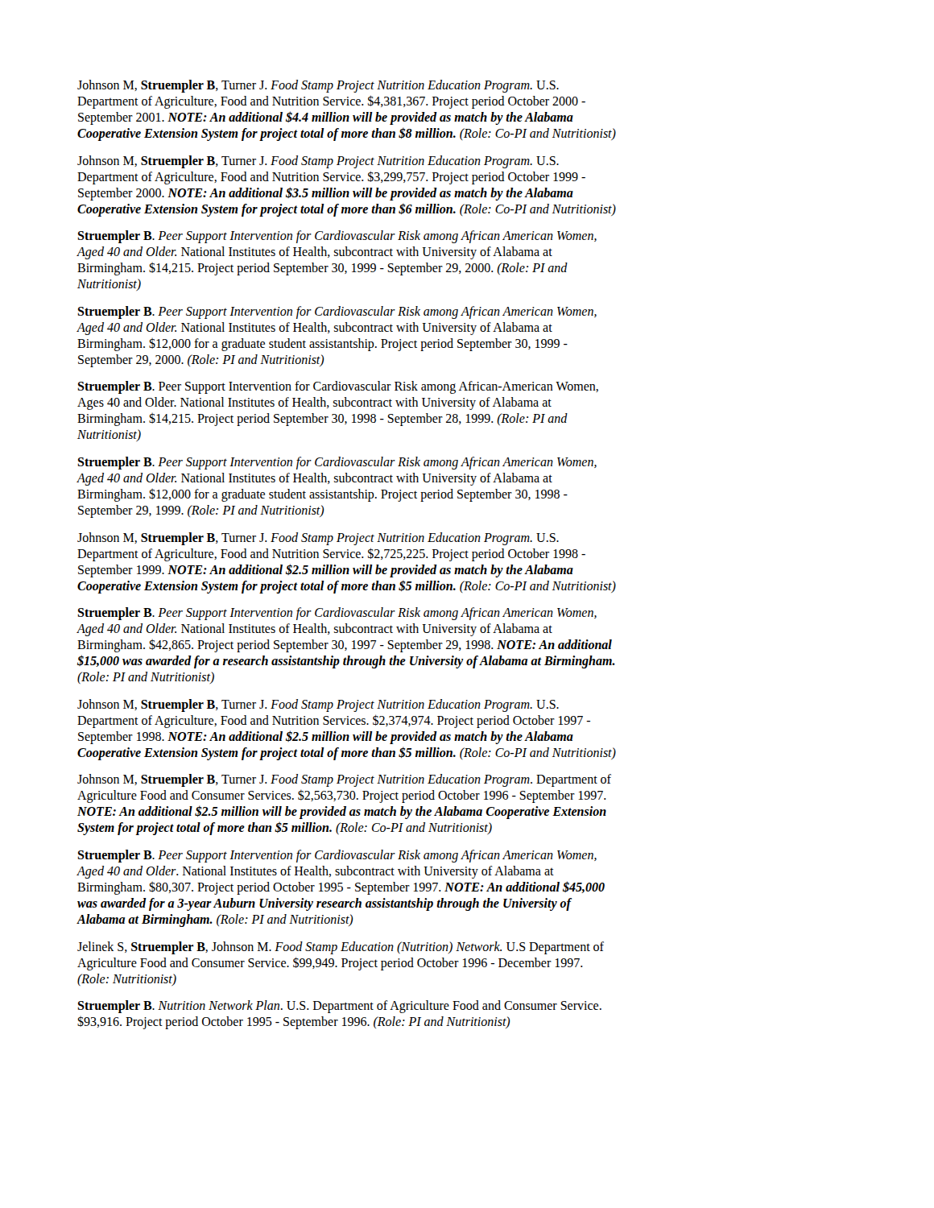Johnson M, Struempler B, Turner J. Food Stamp Project Nutrition Education Program. U.S. Department of Agriculture, Food and Nutrition Service. $4,381,367. Project period October 2000 - September 2001. NOTE: An additional $4.4 million will be provided as match by the Alabama Cooperative Extension System for project total of more than $8 million. (Role: Co-PI and Nutritionist)
Johnson M, Struempler B, Turner J. Food Stamp Project Nutrition Education Program. U.S. Department of Agriculture, Food and Nutrition Service. $3,299,757. Project period October 1999 - September 2000. NOTE: An additional $3.5 million will be provided as match by the Alabama Cooperative Extension System for project total of more than $6 million. (Role: Co-PI and Nutritionist)
Struempler B. Peer Support Intervention for Cardiovascular Risk among African American Women, Aged 40 and Older. National Institutes of Health, subcontract with University of Alabama at Birmingham. $14,215. Project period September 30, 1999 - September 29, 2000. (Role: PI and Nutritionist)
Struempler B. Peer Support Intervention for Cardiovascular Risk among African American Women, Aged 40 and Older. National Institutes of Health, subcontract with University of Alabama at Birmingham. $12,000 for a graduate student assistantship. Project period September 30, 1999 - September 29, 2000. (Role: PI and Nutritionist)
Struempler B. Peer Support Intervention for Cardiovascular Risk among African-American Women, Ages 40 and Older. National Institutes of Health, subcontract with University of Alabama at Birmingham. $14,215. Project period September 30, 1998 - September 28, 1999. (Role: PI and Nutritionist)
Struempler B. Peer Support Intervention for Cardiovascular Risk among African American Women, Aged 40 and Older. National Institutes of Health, subcontract with University of Alabama at Birmingham. $12,000 for a graduate student assistantship. Project period September 30, 1998 - September 29, 1999. (Role: PI and Nutritionist)
Johnson M, Struempler B, Turner J. Food Stamp Project Nutrition Education Program. U.S. Department of Agriculture, Food and Nutrition Service. $2,725,225. Project period October 1998 - September 1999. NOTE: An additional $2.5 million will be provided as match by the Alabama Cooperative Extension System for project total of more than $5 million. (Role: Co-PI and Nutritionist)
Struempler B. Peer Support Intervention for Cardiovascular Risk among African American Women, Aged 40 and Older. National Institutes of Health, subcontract with University of Alabama at Birmingham. $42,865. Project period September 30, 1997 - September 29, 1998. NOTE: An additional $15,000 was awarded for a research assistantship through the University of Alabama at Birmingham. (Role: PI and Nutritionist)
Johnson M, Struempler B, Turner J. Food Stamp Project Nutrition Education Program. U.S. Department of Agriculture, Food and Nutrition Services. $2,374,974. Project period October 1997 - September 1998. NOTE: An additional $2.5 million will be provided as match by the Alabama Cooperative Extension System for project total of more than $5 million. (Role: Co-PI and Nutritionist)
Johnson M, Struempler B, Turner J. Food Stamp Project Nutrition Education Program. Department of Agriculture Food and Consumer Services. $2,563,730. Project period October 1996 - September 1997. NOTE: An additional $2.5 million will be provided as match by the Alabama Cooperative Extension System for project total of more than $5 million. (Role: Co-PI and Nutritionist)
Struempler B. Peer Support Intervention for Cardiovascular Risk among African American Women, Aged 40 and Older. National Institutes of Health, subcontract with University of Alabama at Birmingham. $80,307. Project period October 1995 - September 1997. NOTE: An additional $45,000 was awarded for a 3-year Auburn University research assistantship through the University of Alabama at Birmingham. (Role: PI and Nutritionist)
Jelinek S, Struempler B, Johnson M. Food Stamp Education (Nutrition) Network. U.S Department of Agriculture Food and Consumer Service. $99,949. Project period October 1996 - December 1997. (Role: Nutritionist)
Struempler B. Nutrition Network Plan. U.S. Department of Agriculture Food and Consumer Service. $93,916. Project period October 1995 - September 1996. (Role: PI and Nutritionist)